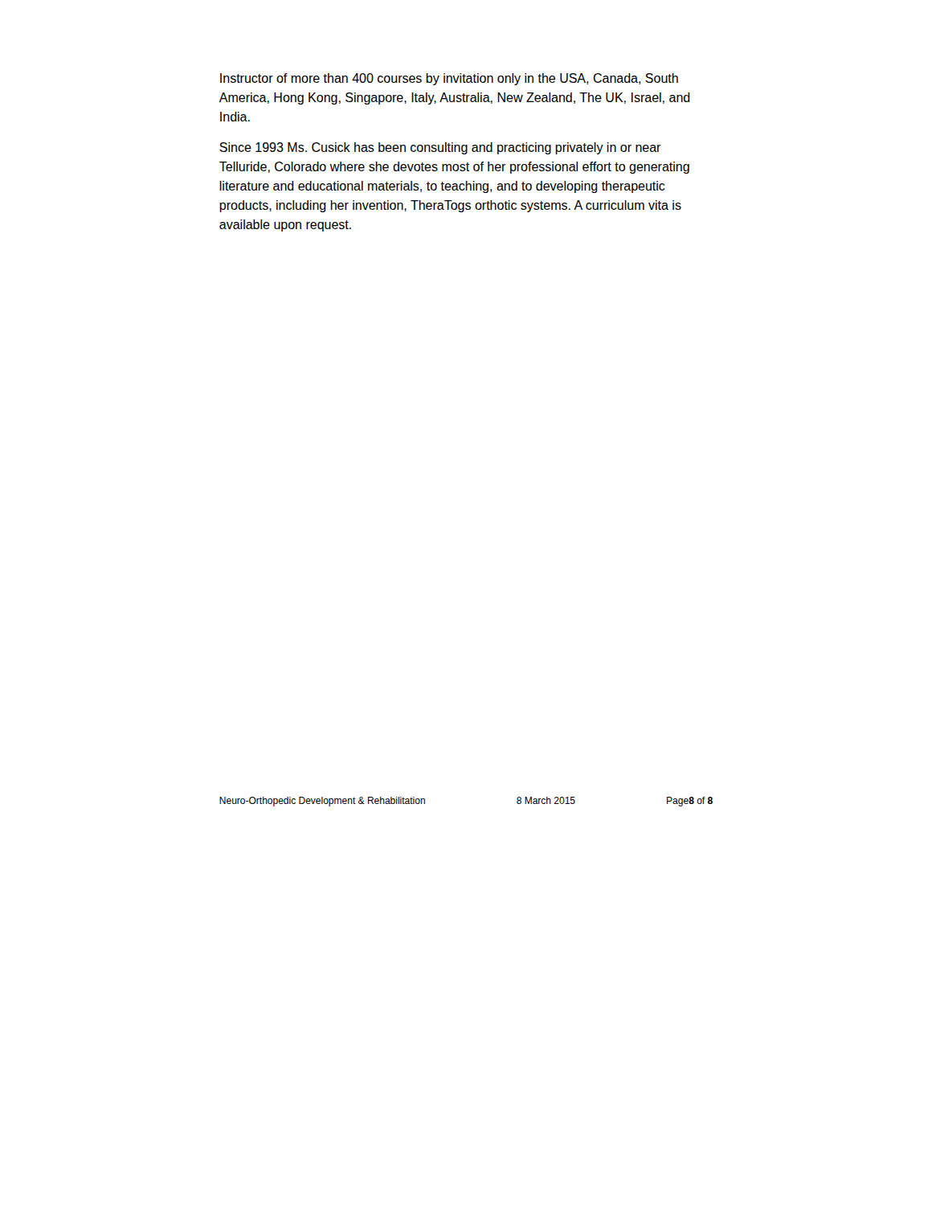Instructor of more than 400 courses by invitation only in the USA, Canada, South America, Hong Kong, Singapore, Italy, Australia, New Zealand, The UK, Israel, and India.
Since 1993 Ms. Cusick has been consulting and practicing privately in or near Telluride, Colorado where she devotes most of her professional effort to generating literature and educational materials, to teaching, and to developing therapeutic products, including her invention, TheraTogs orthotic systems. A curriculum vita is available upon request.
Neuro-Orthopedic Development & Rehabilitation 8 March 2015 Page8 of 8